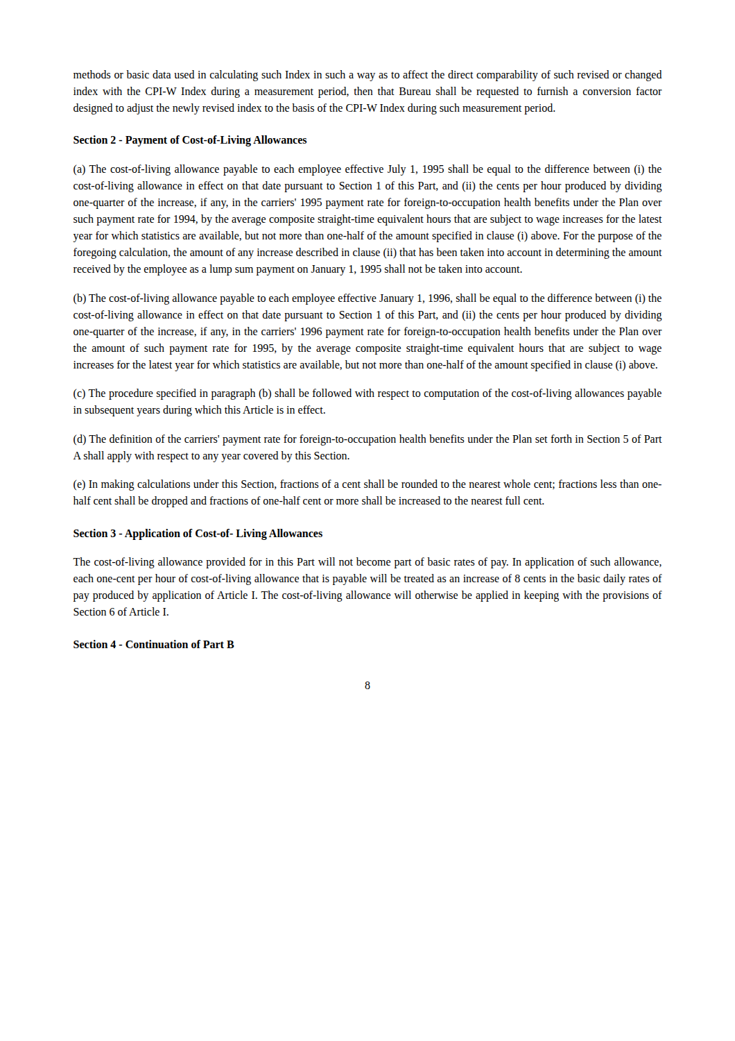methods or basic data used in calculating such Index in such a way as to affect the direct comparability of such revised or changed index with the CPI-W Index during a measurement period, then that Bureau shall be requested to furnish a conversion factor designed to adjust the newly revised index to the basis of the CPI-W Index during such measurement period.
Section 2 - Payment of Cost-of-Living Allowances
(a) The cost-of-living allowance payable to each employee effective July 1, 1995 shall be equal to the difference between (i) the cost-of-living allowance in effect on that date pursuant to Section 1 of this Part, and (ii) the cents per hour produced by dividing one-quarter of the increase, if any, in the carriers' 1995 payment rate for foreign-to-occupation health benefits under the Plan over such payment rate for 1994, by the average composite straight-time equivalent hours that are subject to wage increases for the latest year for which statistics are available, but not more than one-half of the amount specified in clause (i) above. For the purpose of the foregoing calculation, the amount of any increase described in clause (ii) that has been taken into account in determining the amount received by the employee as a lump sum payment on January 1, 1995 shall not be taken into account.
(b) The cost-of-living allowance payable to each employee effective January 1, 1996, shall be equal to the difference between (i) the cost-of-living allowance in effect on that date pursuant to Section 1 of this Part, and (ii) the cents per hour produced by dividing one-quarter of the increase, if any, in the carriers' 1996 payment rate for foreign-to-occupation health benefits under the Plan over the amount of such payment rate for 1995, by the average composite straight-time equivalent hours that are subject to wage increases for the latest year for which statistics are available, but not more than one-half of the amount specified in clause (i) above.
(c) The procedure specified in paragraph (b) shall be followed with respect to computation of the cost-of-living allowances payable in subsequent years during which this Article is in effect.
(d) The definition of the carriers' payment rate for foreign-to-occupation health benefits under the Plan set forth in Section 5 of Part A shall apply with respect to any year covered by this Section.
(e) In making calculations under this Section, fractions of a cent shall be rounded to the nearest whole cent; fractions less than one-half cent shall be dropped and fractions of one-half cent or more shall be increased to the nearest full cent.
Section 3 - Application of Cost-of- Living Allowances
The cost-of-living allowance provided for in this Part will not become part of basic rates of pay. In application of such allowance, each one-cent per hour of cost-of-living allowance that is payable will be treated as an increase of 8 cents in the basic daily rates of pay produced by application of Article I. The cost-of-living allowance will otherwise be applied in keeping with the provisions of Section 6 of Article I.
Section 4 - Continuation of Part B
8